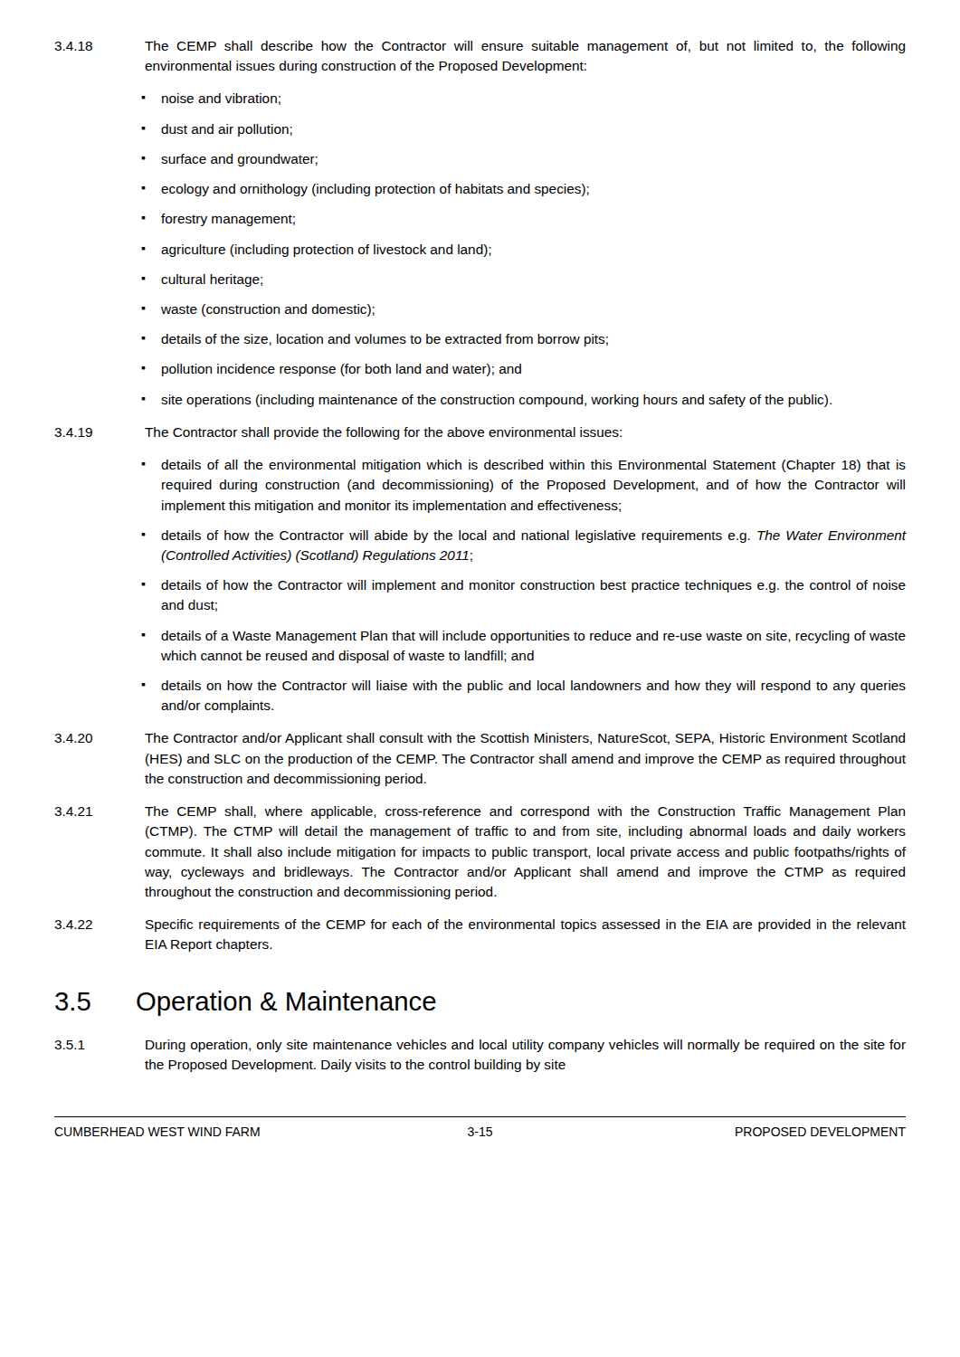3.4.18
The CEMP shall describe how the Contractor will ensure suitable management of, but not limited to, the following environmental issues during construction of the Proposed Development:
noise and vibration;
dust and air pollution;
surface and groundwater;
ecology and ornithology (including protection of habitats and species);
forestry management;
agriculture (including protection of livestock and land);
cultural heritage;
waste (construction and domestic);
details of the size, location and volumes to be extracted from borrow pits;
pollution incidence response (for both land and water); and
site operations (including maintenance of the construction compound, working hours and safety of the public).
3.4.19
The Contractor shall provide the following for the above environmental issues:
details of all the environmental mitigation which is described within this Environmental Statement (Chapter 18) that is required during construction (and decommissioning) of the Proposed Development, and of how the Contractor will implement this mitigation and monitor its implementation and effectiveness;
details of how the Contractor will abide by the local and national legislative requirements e.g. The Water Environment (Controlled Activities) (Scotland) Regulations 2011;
details of how the Contractor will implement and monitor construction best practice techniques e.g. the control of noise and dust;
details of a Waste Management Plan that will include opportunities to reduce and re-use waste on site, recycling of waste which cannot be reused and disposal of waste to landfill; and
details on how the Contractor will liaise with the public and local landowners and how they will respond to any queries and/or complaints.
3.4.20
The Contractor and/or Applicant shall consult with the Scottish Ministers, NatureScot, SEPA, Historic Environment Scotland (HES) and SLC on the production of the CEMP. The Contractor shall amend and improve the CEMP as required throughout the construction and decommissioning period.
3.4.21
The CEMP shall, where applicable, cross-reference and correspond with the Construction Traffic Management Plan (CTMP). The CTMP will detail the management of traffic to and from site, including abnormal loads and daily workers commute. It shall also include mitigation for impacts to public transport, local private access and public footpaths/rights of way, cycleways and bridleways. The Contractor and/or Applicant shall amend and improve the CTMP as required throughout the construction and decommissioning period.
3.4.22
Specific requirements of the CEMP for each of the environmental topics assessed in the EIA are provided in the relevant EIA Report chapters.
3.5 Operation & Maintenance
3.5.1
During operation, only site maintenance vehicles and local utility company vehicles will normally be required on the site for the Proposed Development. Daily visits to the control building by site
CUMBERHEAD WEST WIND FARM
3-15
PROPOSED DEVELOPMENT